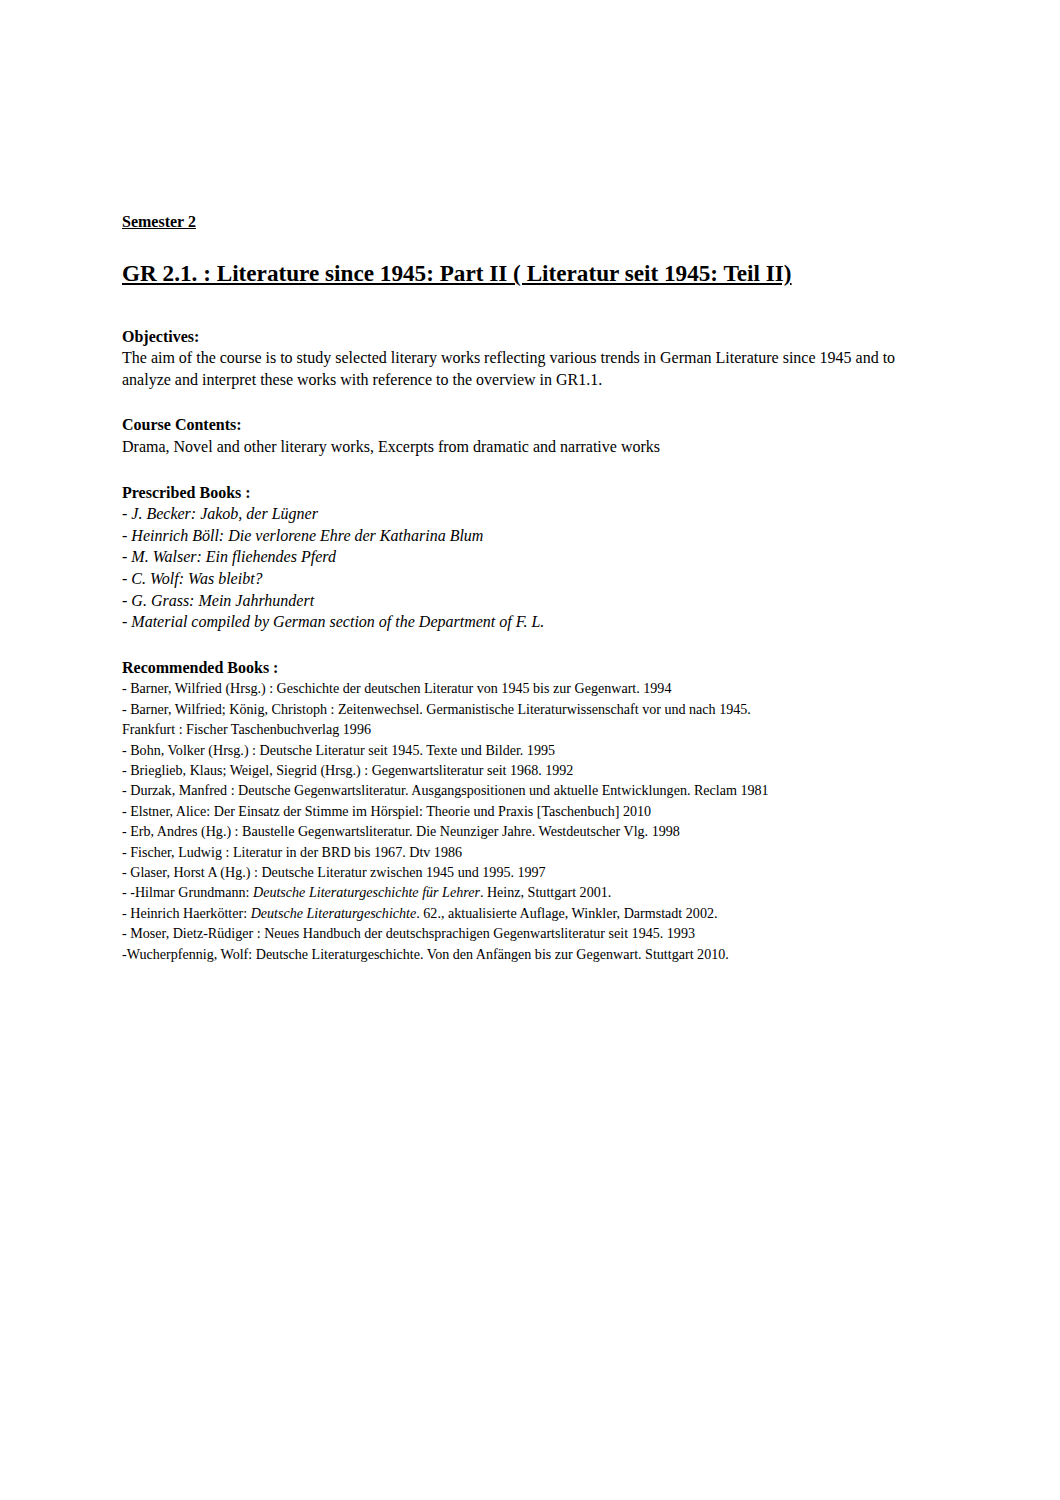Semester 2
GR 2.1. : Literature since 1945: Part II ( Literatur seit 1945: Teil II)
Objectives:
The aim of the course is to study selected literary works reflecting various trends in German Literature since 1945 and to analyze and interpret these works with reference to the overview in GR1.1.
Course Contents:
Drama, Novel and other literary works, Excerpts from dramatic and narrative works
Prescribed Books :
J. Becker: Jakob, der Lügner
Heinrich Böll: Die verlorene Ehre der Katharina Blum
M. Walser: Ein fliehendes Pferd
C. Wolf: Was bleibt?
G. Grass: Mein Jahrhundert
Material compiled by German section of the Department of F. L.
Recommended Books :
Barner, Wilfried (Hrsg.) : Geschichte der deutschen Literatur von 1945 bis zur Gegenwart. 1994
Barner, Wilfried; König, Christoph : Zeitenwechsel. Germanistische Literaturwissenschaft vor und nach 1945.
Frankfurt : Fischer Taschenbuchverlag 1996
Bohn, Volker (Hrsg.) : Deutsche Literatur seit 1945. Texte und Bilder. 1995
Brieglieb, Klaus; Weigel, Siegrid (Hrsg.) : Gegenwartsliteratur seit 1968. 1992
Durzak, Manfred : Deutsche Gegenwartsliteratur. Ausgangspositionen und aktuelle Entwicklungen. Reclam 1981
Elstner, Alice: Der Einsatz der Stimme im Hörspiel: Theorie und Praxis [Taschenbuch] 2010
Erb, Andres (Hg.) : Baustelle Gegenwartsliteratur. Die Neunziger Jahre. Westdeutscher Vlg. 1998
Fischer, Ludwig : Literatur in der BRD bis 1967. Dtv 1986
Glaser, Horst A (Hg.) : Deutsche Literatur zwischen 1945 und 1995. 1997
Hilmar Grundmann: Deutsche Literaturgeschichte für Lehrer. Heinz, Stuttgart 2001.
Heinrich Haerkötter: Deutsche Literaturgeschichte. 62., aktualisierte Auflage, Winkler, Darmstadt 2002.
Moser, Dietz-Rüdiger : Neues Handbuch der deutschsprachigen Gegenwartsliteratur seit 1945. 1993
Wucherpfennig, Wolf: Deutsche Literaturgeschichte. Von den Anfängen bis zur Gegenwart. Stuttgart 2010.